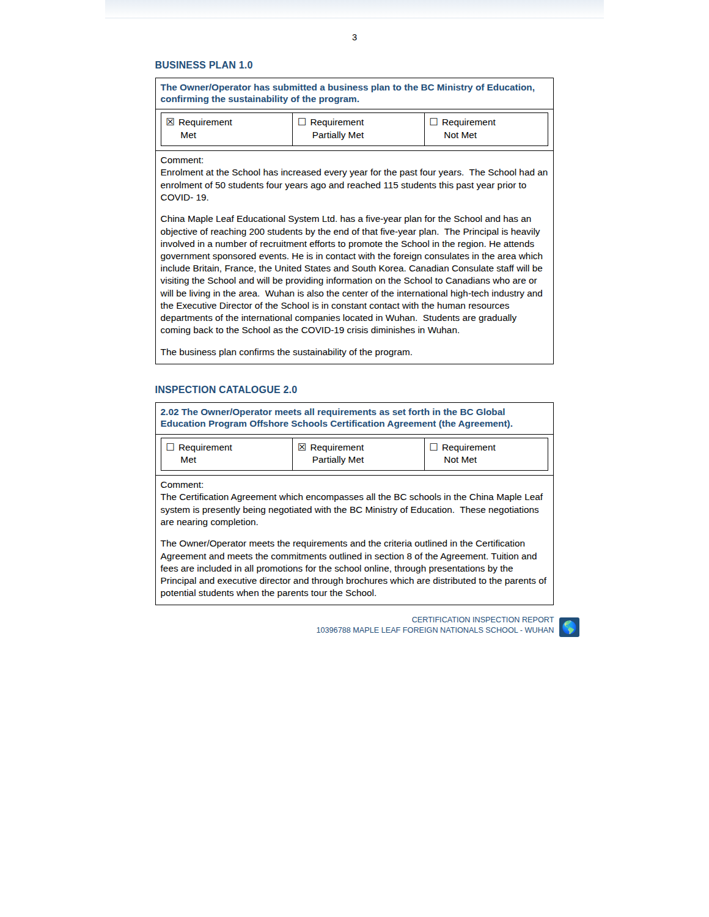3
BUSINESS PLAN 1.0
| The Owner/Operator has submitted a business plan to the BC Ministry of Education, confirming the sustainability of the program. |
| / ☒ Requirement Met / ☐ Requirement Partially Met / ☐ Requirement Not Met / |
| Comment: Enrolment at the School has increased every year for the past four years. The School had an enrolment of 50 students four years ago and reached 115 students this past year prior to COVID- 19. China Maple Leaf Educational System Ltd. has a five-year plan for the School and has an objective of reaching 200 students by the end of that five-year plan. The Principal is heavily involved in a number of recruitment efforts to promote the School in the region. He attends government sponsored events. He is in contact with the foreign consulates in the area which include Britain, France, the United States and South Korea. Canadian Consulate staff will be visiting the School and will be providing information on the School to Canadians who are or will be living in the area. Wuhan is also the center of the international high-tech industry and the Executive Director of the School is in constant contact with the human resources departments of the international companies located in Wuhan. Students are gradually coming back to the School as the COVID-19 crisis diminishes in Wuhan. The business plan confirms the sustainability of the program. |
INSPECTION CATALOGUE 2.0
| 2.02 The Owner/Operator meets all requirements as set forth in the BC Global Education Program Offshore Schools Certification Agreement (the Agreement). |
| / ☐ Requirement Met / ☒ Requirement Partially Met / ☐ Requirement Not Met / |
| Comment: The Certification Agreement which encompasses all the BC schools in the China Maple Leaf system is presently being negotiated with the BC Ministry of Education. These negotiations are nearing completion. The Owner/Operator meets the requirements and the criteria outlined in the Certification Agreement and meets the commitments outlined in section 8 of the Agreement. Tuition and fees are included in all promotions for the school online, through presentations by the Principal and executive director and through brochures which are distributed to the parents of potential students when the parents tour the School. |
CERTIFICATION INSPECTION REPORT
10396788 MAPLE LEAF FOREIGN NATIONALS SCHOOL - WUHAN
🌎